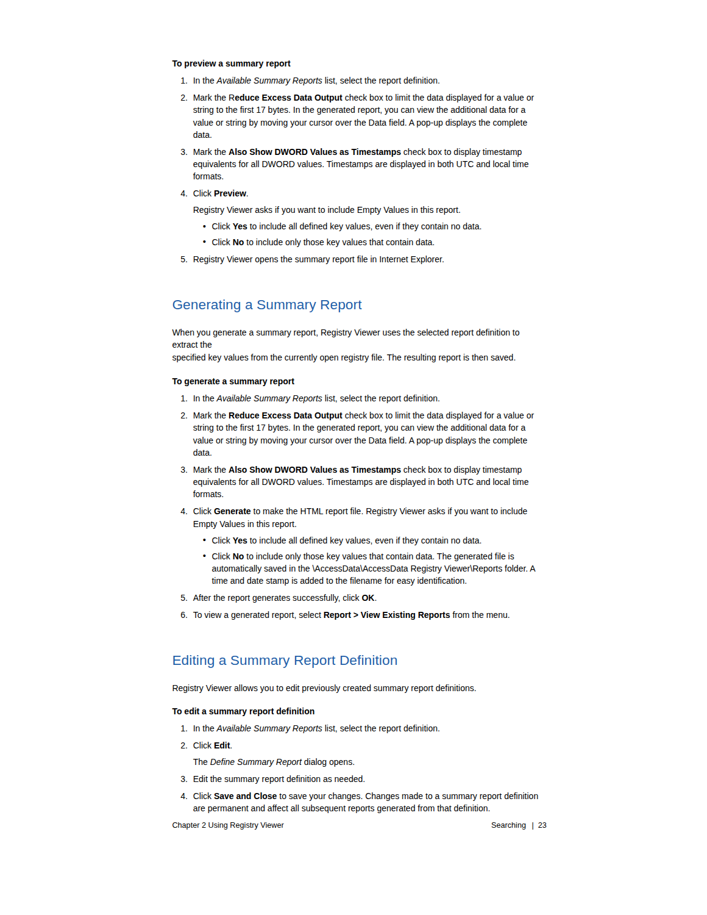To preview a summary report
In the Available Summary Reports list, select the report definition.
Mark the Reduce Excess Data Output check box to limit the data displayed for a value or string to the first 17 bytes. In the generated report, you can view the additional data for a value or string by moving your cursor over the Data field. A pop-up displays the complete data.
Mark the Also Show DWORD Values as Timestamps check box to display timestamp equivalents for all DWORD values. Timestamps are displayed in both UTC and local time formats.
Click Preview.
Registry Viewer asks if you want to include Empty Values in this report.
Click Yes to include all defined key values, even if they contain no data.
Click No to include only those key values that contain data.
Registry Viewer opens the summary report file in Internet Explorer.
Generating a Summary Report
When you generate a summary report, Registry Viewer uses the selected report definition to extract the specified key values from the currently open registry file. The resulting report is then saved.
To generate a summary report
In the Available Summary Reports list, select the report definition.
Mark the Reduce Excess Data Output check box to limit the data displayed for a value or string to the first 17 bytes. In the generated report, you can view the additional data for a value or string by moving your cursor over the Data field. A pop-up displays the complete data.
Mark the Also Show DWORD Values as Timestamps check box to display timestamp equivalents for all DWORD values. Timestamps are displayed in both UTC and local time formats.
Click Generate to make the HTML report file. Registry Viewer asks if you want to include Empty Values in this report.
Click Yes to include all defined key values, even if they contain no data.
Click No to include only those key values that contain data. The generated file is automatically saved in the \AccessData\AccessData Registry Viewer\Reports folder. A time and date stamp is added to the filename for easy identification.
After the report generates successfully, click OK.
To view a generated report, select Report > View Existing Reports from the menu.
Editing a Summary Report Definition
Registry Viewer allows you to edit previously created summary report definitions.
To edit a summary report definition
In the Available Summary Reports list, select the report definition.
Click Edit.
The Define Summary Report dialog opens.
Edit the summary report definition as needed.
Click Save and Close to save your changes. Changes made to a summary report definition are permanent and affect all subsequent reports generated from that definition.
Chapter 2 Using Registry Viewer
Searching|23